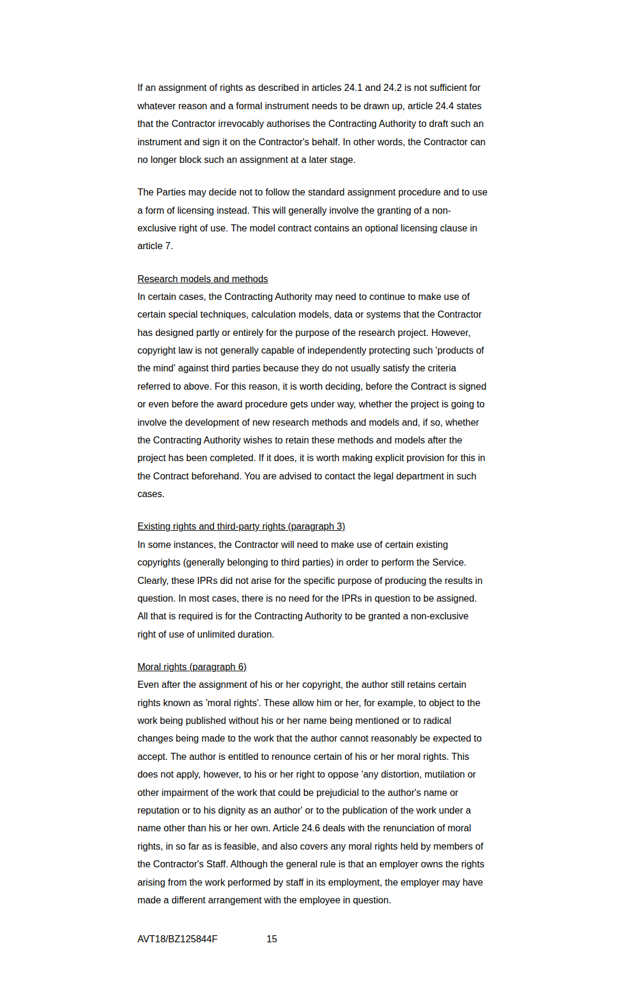If an assignment of rights as described in articles 24.1 and 24.2 is not sufficient for whatever reason and a formal instrument needs to be drawn up, article 24.4 states that the Contractor irrevocably authorises the Contracting Authority to draft such an instrument and sign it on the Contractor's behalf. In other words, the Contractor can no longer block such an assignment at a later stage.
The Parties may decide not to follow the standard assignment procedure and to use a form of licensing instead. This will generally involve the granting of a non-exclusive right of use. The model contract contains an optional licensing clause in article 7.
Research models and methods
In certain cases, the Contracting Authority may need to continue to make use of certain special techniques, calculation models, data or systems that the Contractor has designed partly or entirely for the purpose of the research project. However, copyright law is not generally capable of independently protecting such 'products of the mind' against third parties because they do not usually satisfy the criteria referred to above. For this reason, it is worth deciding, before the Contract is signed or even before the award procedure gets under way, whether the project is going to involve the development of new research methods and models and, if so, whether the Contracting Authority wishes to retain these methods and models after the project has been completed. If it does, it is worth making explicit provision for this in the Contract beforehand. You are advised to contact the legal department in such cases.
Existing rights and third-party rights (paragraph 3)
In some instances, the Contractor will need to make use of certain existing copyrights (generally belonging to third parties) in order to perform the Service. Clearly, these IPRs did not arise for the specific purpose of producing the results in question. In most cases, there is no need for the IPRs in question to be assigned. All that is required is for the Contracting Authority to be granted a non-exclusive right of use of unlimited duration.
Moral rights (paragraph 6)
Even after the assignment of his or her copyright, the author still retains certain rights known as 'moral rights'. These allow him or her, for example, to object to the work being published without his or her name being mentioned or to radical changes being made to the work that the author cannot reasonably be expected to accept. The author is entitled to renounce certain of his or her moral rights. This does not apply, however, to his or her right to oppose 'any distortion, mutilation or other impairment of the work that could be prejudicial to the author's name or reputation or to his dignity as an author' or to the publication of the work under a name other than his or her own. Article 24.6 deals with the renunciation of moral rights, in so far as is feasible, and also covers any moral rights held by members of the Contractor's Staff. Although the general rule is that an employer owns the rights arising from the work performed by staff in its employment, the employer may have made a different arrangement with the employee in question.
AVT18/BZ125844F 15